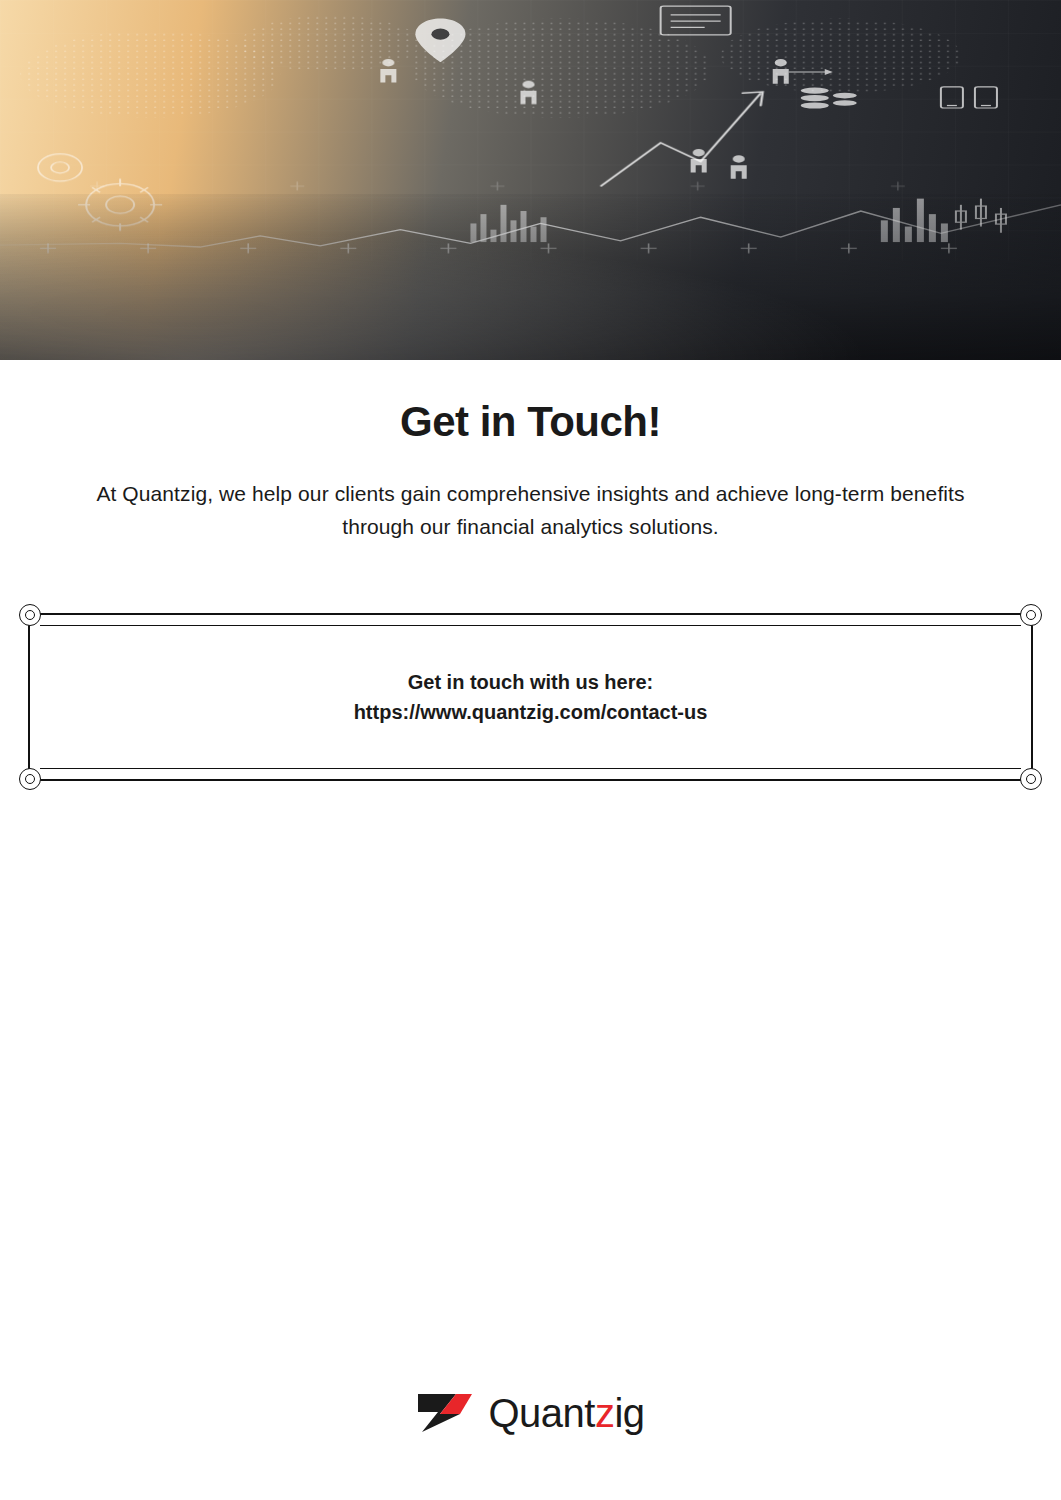Get in Touch!
At Quantzig, we help our clients gain comprehensive insights and achieve long-term benefits through our financial analytics solutions.
Get in touch with us here:
https://www.quantzig.com/contact-us
Quantzig